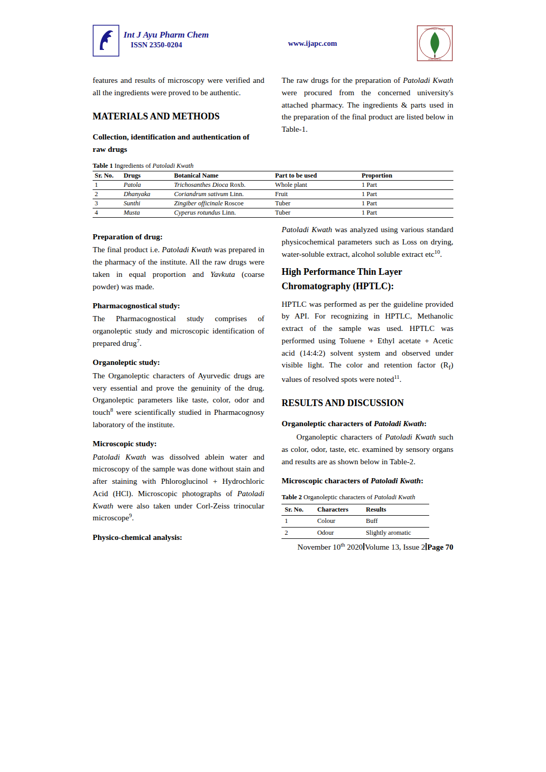Int J Ayu Pharm Chem
ISSN 2350-0204
www.ijapc.com
GREENTREE GROUP PUBLISHERS
features and results of microscopy were verified and all the ingredients were proved to be authentic.
MATERIALS AND METHODS
Collection, identification and authentication of raw drugs
The raw drugs for the preparation of Patoladi Kwath were procured from the concerned university's attached pharmacy. The ingredients & parts used in the preparation of the final product are listed below in Table-1.
Table 1 Ingredients of Patoladi Kwath
| Sr. No. | Drugs | Botanical Name | Part to be used | Proportion |
| --- | --- | --- | --- | --- |
| 1 | Patola | Trichosanthes Dioca Roxb. | Whole plant | 1 Part |
| 2 | Dhanyaka | Coriandrum sativum Linn. | Fruit | 1 Part |
| 3 | Sunthi | Zingiber officinale Roscoe | Tuber | 1 Part |
| 4 | Musta | Cyperus rotundus Linn. | Tuber | 1 Part |
Preparation of drug:
The final product i.e. Patoladi Kwath was prepared in the pharmacy of the institute. All the raw drugs were taken in equal proportion and Yavkuta (coarse powder) was made.
Pharmacognostical study:
The Pharmacognostical study comprises of organoleptic study and microscopic identification of prepared drug7.
Organoleptic study:
The Organoleptic characters of Ayurvedic drugs are very essential and prove the genuinity of the drug. Organoleptic parameters like taste, color, odor and touch8 were scientifically studied in Pharmacognosy laboratory of the institute.
Microscopic study:
Patoladi Kwath was dissolved ablein water and microscopy of the sample was done without stain and after staining with Phloroglucinol + Hydrochloric Acid (HCl). Microscopic photographs of Patoladi Kwath were also taken under Corl-Zeiss trinocular microscope9.
Physico-chemical analysis:
Patoladi Kwath was analyzed using various standard physicochemical parameters such as Loss on drying, water-soluble extract, alcohol soluble extract etc10.
High Performance Thin Layer Chromatography (HPTLC):
HPTLC was performed as per the guideline provided by API. For recognizing in HPTLC, Methanolic extract of the sample was used. HPTLC was performed using Toluene + Ethyl acetate + Acetic acid (14:4:2) solvent system and observed under visible light. The color and retention factor (Rf) values of resolved spots were noted11.
RESULTS AND DISCUSSION
Organoleptic characters of Patoladi Kwath:
Organoleptic characters of Patoladi Kwath such as color, odor, taste, etc. examined by sensory organs and results are as shown below in Table-2.
Microscopic characters of Patoladi Kwath:
Table 2 Organoleptic characters of Patoladi Kwath
| Sr. No. | Characters | Results |
| --- | --- | --- |
| 1 | Colour | Buff |
| 2 | Odour | Slightly aromatic |
November 10th 2020 Volume 13, Issue 2 Page 70